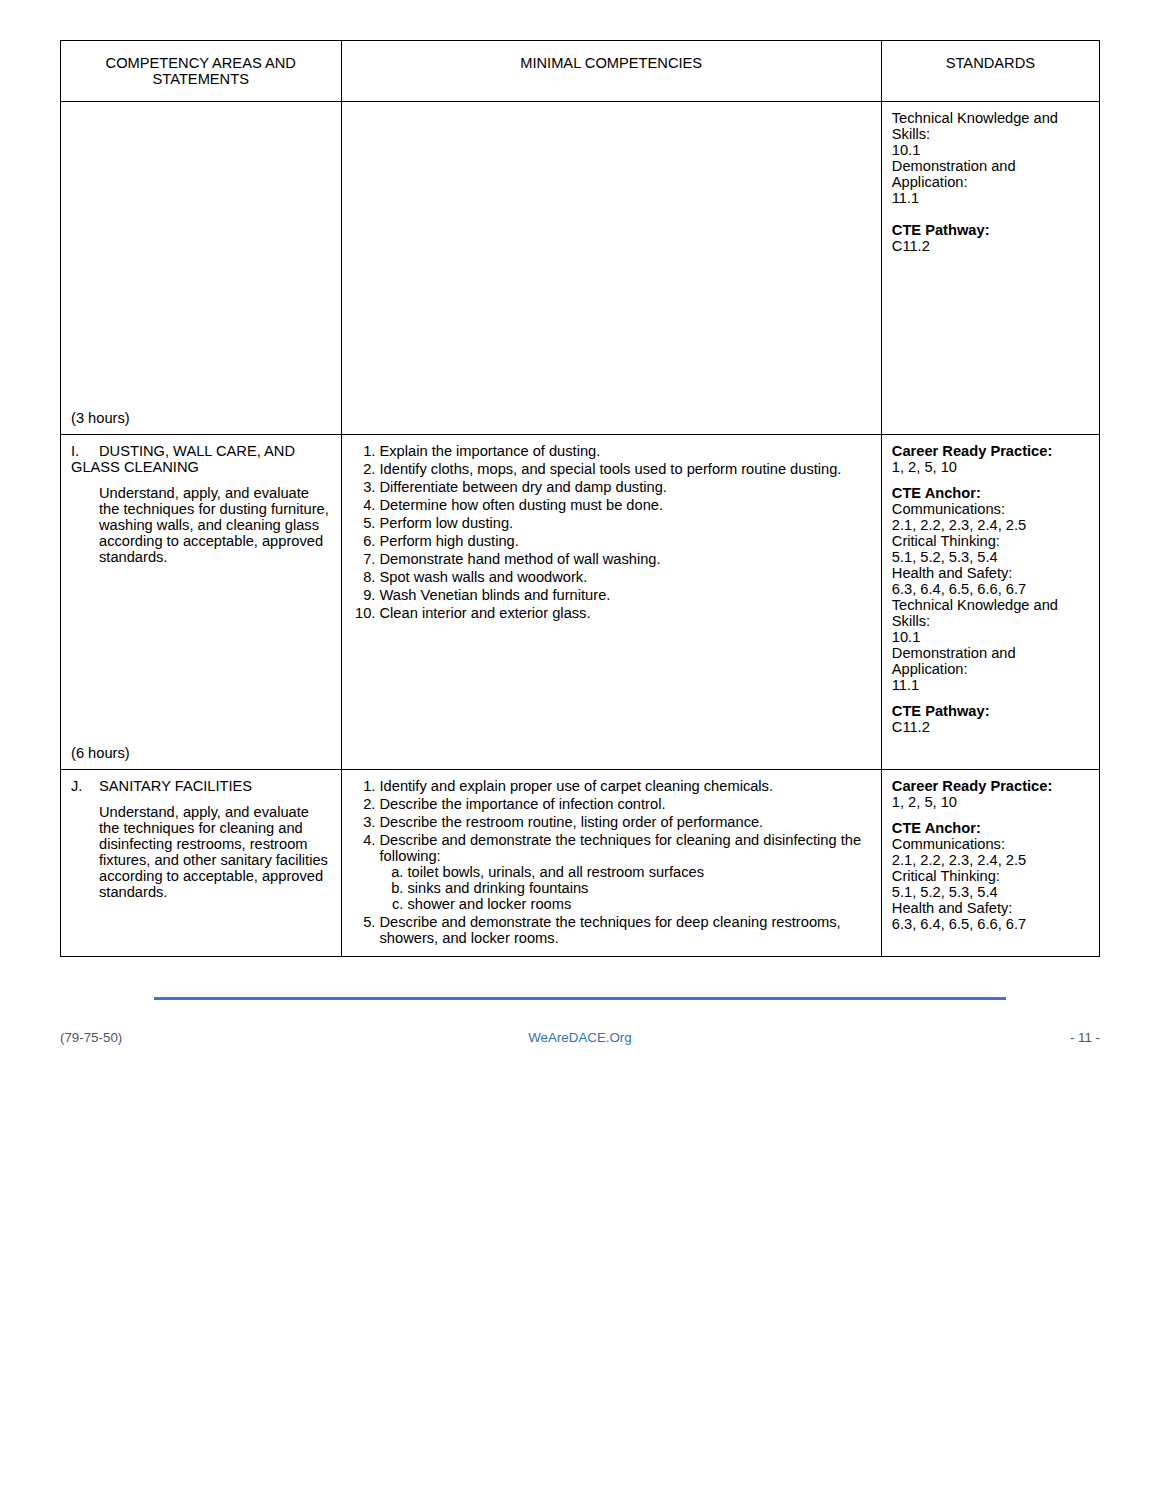| COMPETENCY AREAS AND STATEMENTS | MINIMAL COMPETENCIES | STANDARDS |
| --- | --- | --- |
| (3 hours) | | Technical Knowledge and Skills: 10.1 Demonstration and Application: 11.1 CTE Pathway: C11.2 |
| I. DUSTING, WALL CARE, AND GLASS CLEANING Understand, apply, and evaluate the techniques for dusting furniture, washing walls, and cleaning glass according to acceptable, approved standards. (6 hours) | Explain the importance of dusting. Identify cloths, mops, and special tools used to perform routine dusting. Differentiate between dry and damp dusting. Determine how often dusting must be done. Perform low dusting. Perform high dusting. Demonstrate hand method of wall washing. Spot wash walls and woodwork. Wash Venetian blinds and furniture. Clean interior and exterior glass. | Career Ready Practice: 1, 2, 5, 10 CTE Anchor: Communications: 2.1, 2.2, 2.3, 2.4, 2.5 Critical Thinking: 5.1, 5.2, 5.3, 5.4 Health and Safety: 6.3, 6.4, 6.5, 6.6, 6.7 Technical Knowledge and Skills: 10.1 Demonstration and Application: 11.1 CTE Pathway: C11.2 |
| J. SANITARY FACILITIES Understand, apply, and evaluate the techniques for cleaning and disinfecting restrooms, restroom fixtures, and other sanitary facilities according to acceptable, approved standards. | Identify and explain proper use of carpet cleaning chemicals. Describe the importance of infection control. Describe the restroom routine, listing order of performance. Describe and demonstrate the techniques for cleaning and disinfecting the following: toilet bowls, urinals, and all restroom surfaces sinks and drinking fountains shower and locker rooms Describe and demonstrate the techniques for deep cleaning restrooms, showers, and locker rooms. | Career Ready Practice: 1, 2, 5, 10 CTE Anchor: Communications: 2.1, 2.2, 2.3, 2.4, 2.5 Critical Thinking: 5.1, 5.2, 5.3, 5.4 Health and Safety: 6.3, 6.4, 6.5, 6.6, 6.7 |
(79-75-50)
WeAreDACE.Org
- 11 -